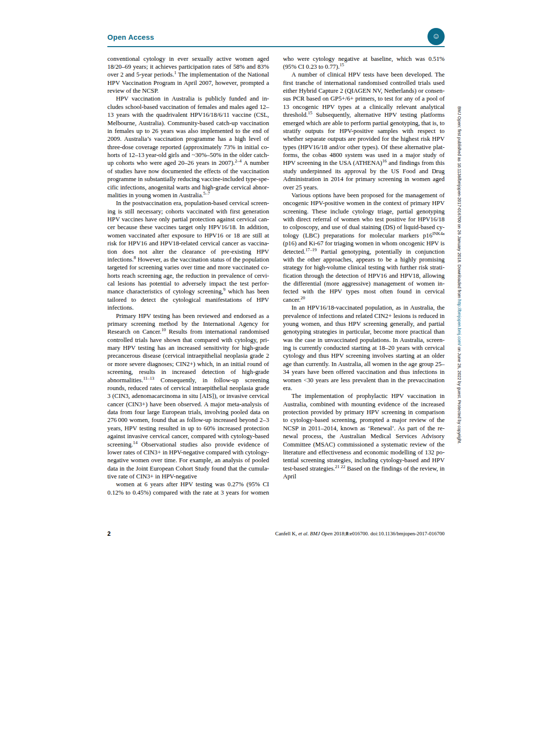Open Access
☺
conventional cytology in ever sexually active women aged 18/20–69 years; it achieves participation rates of 58% and 83% over 2 and 5-year periods.1 The implementation of the National HPV Vaccination Program in April 2007, however, prompted a review of the NCSP.
HPV vaccination in Australia is publicly funded and includes school-based vaccination of females and males aged 12–13 years with the quadrivalent HPV16/18/6/11 vaccine (CSL, Melbourne, Australia). Community-based catch-up vaccination in females up to 26 years was also implemented to the end of 2009. Australia’s vaccination programme has a high level of three-dose coverage reported (approximately 73% in initial cohorts of 12–13 year-old girls and ~30%–50% in the older catch-up cohorts who were aged 20–26 years in 2007).2–4 A number of studies have now documented the effects of the vaccination programme in substantially reducing vaccine-included type-specific infections, anogenital warts and high-grade cervical abnormalities in young women in Australia.5–7
In the postvaccination era, population-based cervical screening is still necessary; cohorts vaccinated with first generation HPV vaccines have only partial protection against cervical cancer because these vaccines target only HPV16/18. In addition, women vaccinated after exposure to HPV16 or 18 are still at risk for HPV16 and HPV18-related cervical cancer as vaccination does not alter the clearance of pre-existing HPV infections.8 However, as the vaccination status of the population targeted for screening varies over time and more vaccinated cohorts reach screening age, the reduction in prevalence of cervical lesions has potential to adversely impact the test performance characteristics of cytology screening,9 which has been tailored to detect the cytological manifestations of HPV infections.
Primary HPV testing has been reviewed and endorsed as a primary screening method by the International Agency for Research on Cancer.10 Results from international randomised controlled trials have shown that compared with cytology, primary HPV testing has an increased sensitivity for high-grade precancerous disease (cervical intraepithelial neoplasia grade 2 or more severe diagnoses; CIN2+) which, in an initial round of screening, results in increased detection of high-grade abnormalities.11–13 Consequently, in follow-up screening rounds, reduced rates of cervical intraepithelial neoplasia grade 3 (CIN3, adenomacarcinoma in situ [AIS]), or invasive cervical cancer (CIN3+) have been observed. A major meta-analysis of data from four large European trials, involving pooled data on 276 000 women, found that as follow-up increased beyond 2–3 years, HPV testing resulted in up to 60% increased protection against invasive cervical cancer, compared with cytology-based screening.14 Observational studies also provide evidence of lower rates of CIN3+ in HPV-negative compared with cytology-negative women over time. For example, an analysis of pooled data in the Joint European Cohort Study found that the cumulative rate of CIN3+ in HPV-negative
women at 6 years after HPV testing was 0.27% (95% CI 0.12% to 0.45%) compared with the rate at 3 years for women who were cytology negative at baseline, which was 0.51% (95% CI 0.23 to 0.77).15
A number of clinical HPV tests have been developed. The first tranche of international randomised controlled trials used either Hybrid Capture 2 (QIAGEN NV, Netherlands) or consensus PCR based on GP5+/6+ primers, to test for any of a pool of 13 oncogenic HPV types at a clinically relevant analytical threshold.15 Subsequently, alternative HPV testing platforms emerged which are able to perform partial genotyping, that is, to stratify outputs for HPV-positive samples with respect to whether separate outputs are provided for the highest risk HPV types (HPV16/18 and/or other types). Of these alternative platforms, the cobas 4800 system was used in a major study of HPV screening in the USA (ATHENA)16 and findings from this study underpinned its approval by the US Food and Drug Administration in 2014 for primary screening in women aged over 25 years.
Various options have been proposed for the management of oncogenic HPV-positive women in the context of primary HPV screening. These include cytology triage, partial genotyping with direct referral of women who test positive for HPV16/18 to colposcopy, and use of dual staining (DS) of liquid-based cytology (LBC) preparations for molecular markers p16INK4a (p16) and Ki-67 for triaging women in whom oncogenic HPV is detected.17–19 Partial genotyping, potentially in conjunction with the other approaches, appears to be a highly promising strategy for high-volume clinical testing with further risk stratification through the detection of HPV16 and HPV18, allowing the differential (more aggressive) management of women infected with the HPV types most often found in cervical cancer.20
In an HPV16/18-vaccinated population, as in Australia, the prevalence of infections and related CIN2+ lesions is reduced in young women, and thus HPV screening generally, and partial genotyping strategies in particular, become more practical than was the case in unvaccinated populations. In Australia, screening is currently conducted starting at 18–20 years with cervical cytology and thus HPV screening involves starting at an older age than currently. In Australia, all women in the age group 25–34 years have been offered vaccination and thus infections in women <30 years are less prevalent than in the prevaccination era.
The implementation of prophylactic HPV vaccination in Australia, combined with mounting evidence of the increased protection provided by primary HPV screening in comparison to cytology-based screening, prompted a major review of the NCSP in 2011–2014, known as ‘Renewal’. As part of the renewal process, the Australian Medical Services Advisory Committee (MSAC) commissioned a systematic review of the literature and effectiveness and economic modelling of 132 potential screening strategies, including cytology-based and HPV test-based strategies.21 22 Based on the findings of the review, in April
2
Canfell K, et al. BMJ Open 2018;8:e016700. doi:10.1136/bmjopen-2017-016700
BMJ Open: first published as 10.1136/bmjopen-2017-016700 on 26 January 2018. Downloaded from http://bmjopen.bmj.com/ on June 26, 2022 by guest. Protected by copyright.